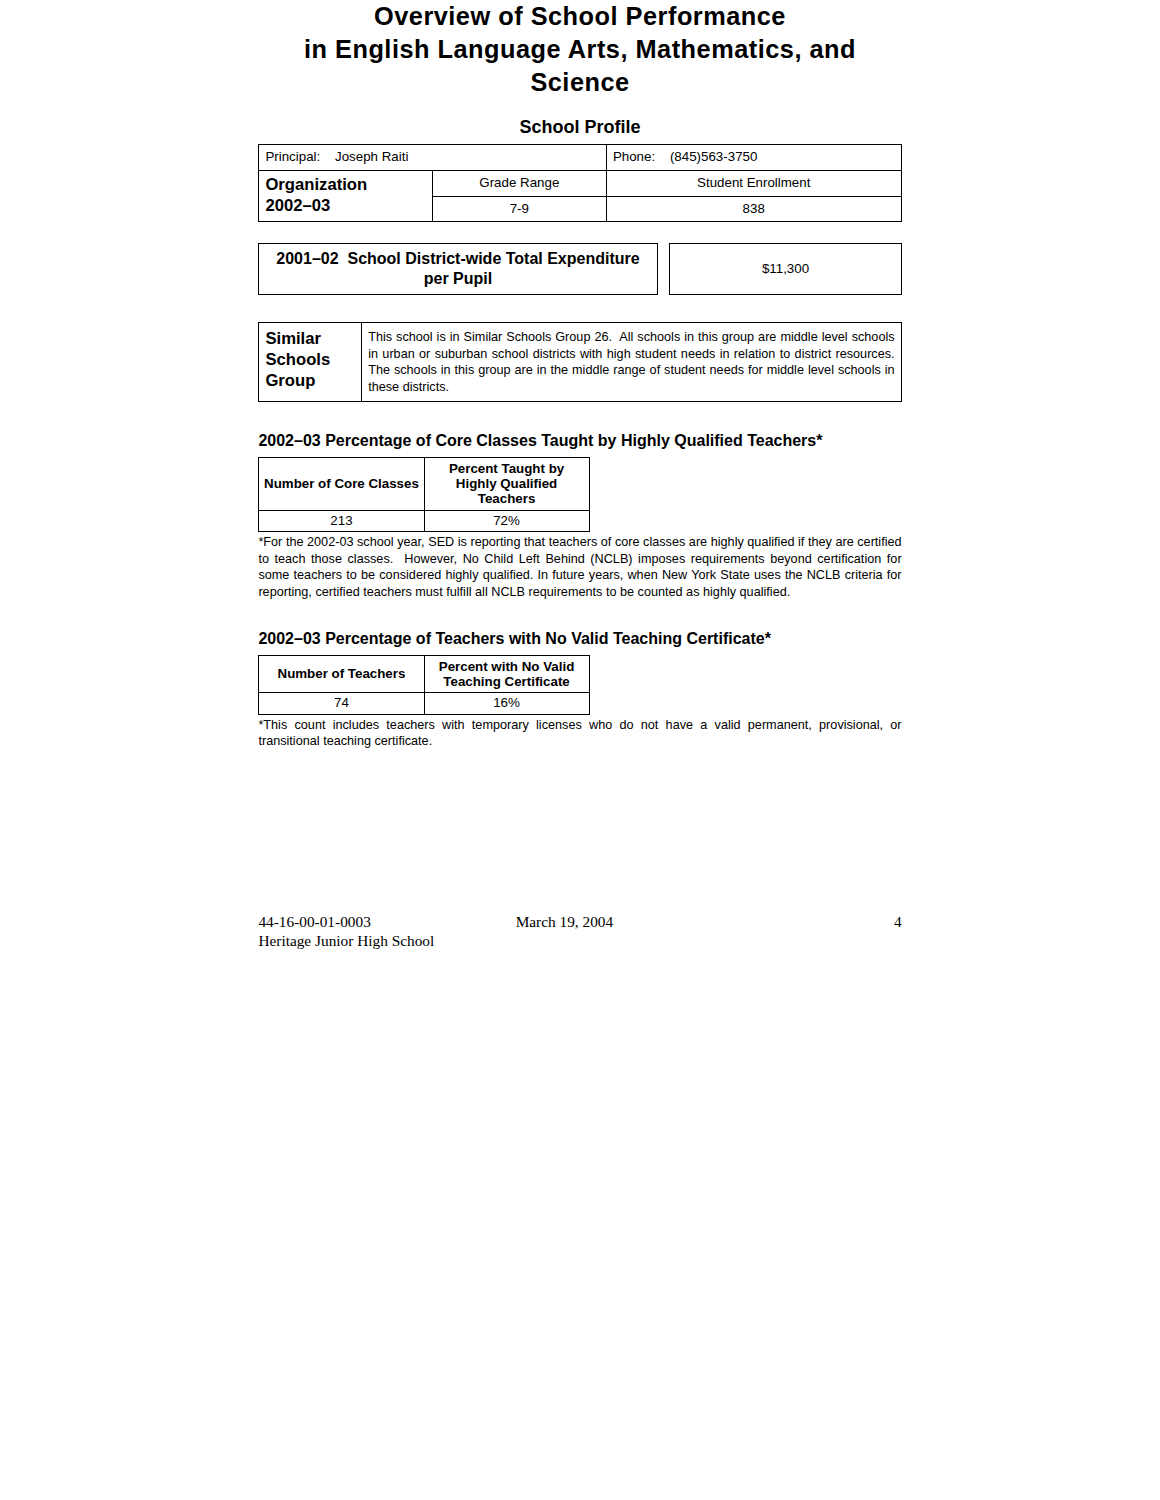Overview of School Performance
in English Language Arts, Mathematics, and Science
School Profile
| Principal: Joseph Raiti | Phone: (845)563-3750 |
| Organization 2002–03 | Grade Range | Student Enrollment |
| 7-9 | 838 |
| 2001–02 School District-wide Total Expenditure per Pupil | | $11,300 |
| Similar Schools Group | This school is in Similar Schools Group 26. All schools in this group are middle level schools in urban or suburban school districts with high student needs in relation to district resources. The schools in this group are in the middle range of student needs for middle level schools in these districts. |
2002–03 Percentage of Core Classes Taught by Highly Qualified Teachers*
| Number of Core Classes | Percent Taught by Highly Qualified Teachers |
| --- | --- |
| 213 | 72% |
*For the 2002-03 school year, SED is reporting that teachers of core classes are highly qualified if they are certified to teach those classes. However, No Child Left Behind (NCLB) imposes requirements beyond certification for some teachers to be considered highly qualified. In future years, when New York State uses the NCLB criteria for reporting, certified teachers must fulfill all NCLB requirements to be counted as highly qualified.
2002–03 Percentage of Teachers with No Valid Teaching Certificate*
| Number of Teachers | Percent with No Valid Teaching Certificate |
| --- | --- |
| 74 | 16% |
*This count includes teachers with temporary licenses who do not have a valid permanent, provisional, or transitional teaching certificate.
| 44-16-00-01-0003 Heritage Junior High School | March 19, 2004 | 4 |